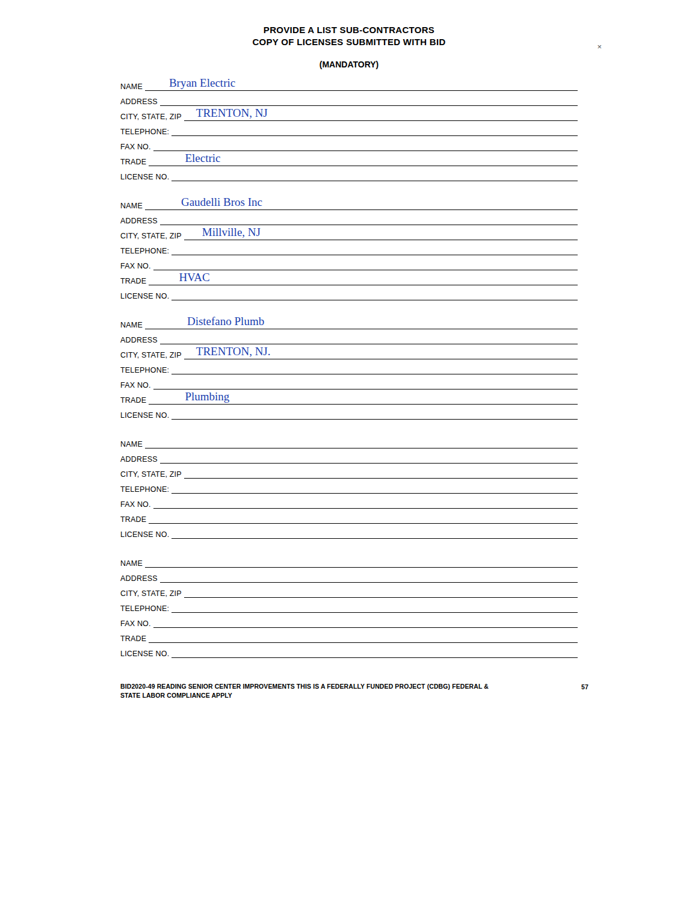×
PROVIDE A LIST SUB-CONTRACTORS
COPY OF LICENSES SUBMITTED WITH BID
(MANDATORY)
NAME Bryan Electric
ADDRESS
CITY, STATE, ZIP TRENTON, NJ
TELEPHONE:
FAX NO.
TRADE Electric
LICENSE NO.
NAME Gaudelli Bros Inc
ADDRESS
CITY, STATE, ZIP Millville, NJ
TELEPHONE:
FAX NO.
TRADE HVAC
LICENSE NO.
NAME Distefano Plumb
ADDRESS
CITY, STATE, ZIP TRENTON, NJ.
TELEPHONE:
FAX NO.
TRADE Plumbing
LICENSE NO.
NAME
ADDRESS
CITY, STATE, ZIP
TELEPHONE:
FAX NO.
TRADE
LICENSE NO.
NAME
ADDRESS
CITY, STATE, ZIP
TELEPHONE:
FAX NO.
TRADE
LICENSE NO.
BID2020-49 READING SENIOR CENTER IMPROVEMENTS THIS IS A FEDERALLY FUNDED PROJECT (CDBG) FEDERAL &57
STATE LABOR COMPLIANCE APPLY